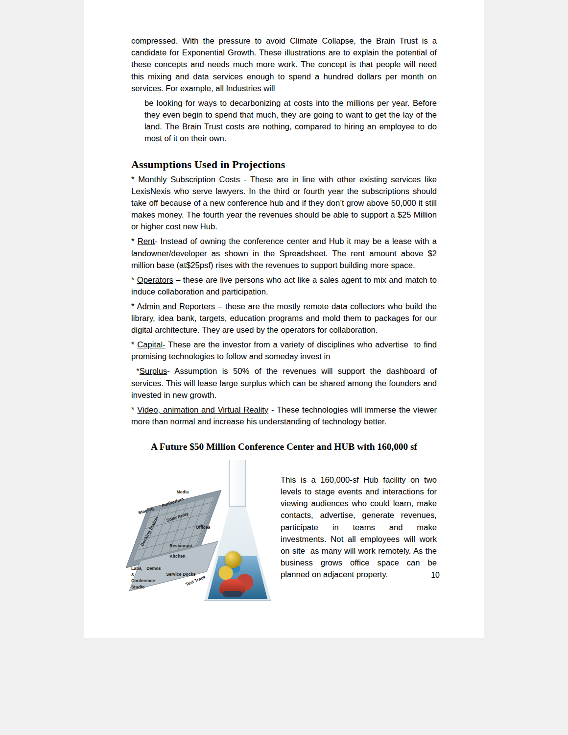compressed. With the pressure to avoid Climate Collapse, the Brain Trust is a candidate for Exponential Growth. These illustrations are to explain the potential of these concepts and needs much more work. The concept is that people will need this mixing and data services enough to spend a hundred dollars per month on services. For example, all Industries will
be looking for ways to decarbonizing at costs into the millions per year. Before they even begin to spend that much, they are going to want to get the lay of the land. The Brain Trust costs are nothing, compared to hiring an employee to do most of it on their own.
Assumptions Used in Projections
* Monthly Subscription Costs - These are in line with other existing services like LexisNexis who serve lawyers. In the third or fourth year the subscriptions should take off because of a new conference hub and if they don’t grow above 50,000 it still makes money. The fourth year the revenues should be able to support a $25 Million or higher cost new Hub.
* Rent- Instead of owning the conference center and Hub it may be a lease with a landowner/developer as shown in the Spreadsheet. The rent amount above $2 million base (at$25psf) rises with the revenues to support building more space.
* Operators – these are live persons who act like a sales agent to mix and match to induce collaboration and participation.
* Admin and Reporters – these are the mostly remote data collectors who build the library, idea bank, targets, education programs and mold them to packages for our digital architecture. They are used by the operators for collaboration.
* Capital- These are the investor from a variety of disciplines who advertise to find promising technologies to follow and someday invest in
*Surplus- Assumption is 50% of the revenues will support the dashboard of services. This will lease large surplus which can be shared among the founders and invested in new growth.
* Video, animation and Virtual Reality - These technologies will immerse the viewer more than normal and increase his understanding of technology better.
A Future $50 Million Conference Center and HUB with 160,000 sf
Media Auditorium Solar Array Staging Docking Station Offices Restaurant Kitchen Service Docks Labs, Demos &
Conference Studio Test Track
This is a 160,000-sf Hub facility on two levels to stage events and interactions for viewing audiences who could learn, make contacts, advertise, generate revenues, participate in teams and make investments. Not all employees will work on site as many will work remotely. As the business grows office space can be planned on adjacent property.
10